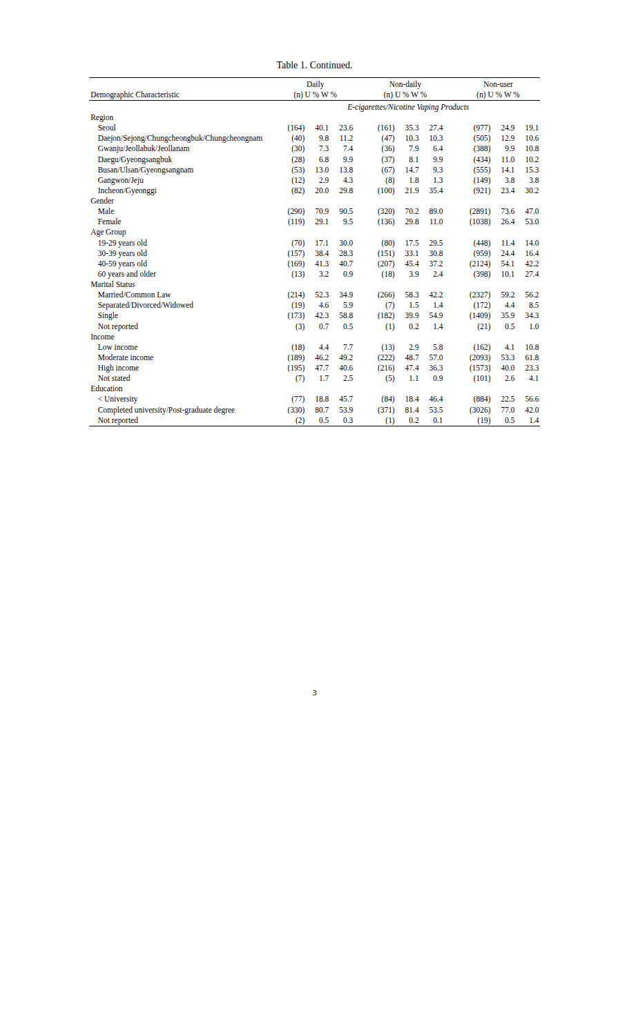Table 1. Continued.
| | | Daily | | Non-daily | | Non-user |
| Demographic Characteristic | | (n) U % W % | | (n) U % W % | | (n) U % W % |
| | | E-cigarettes/Nicotine Vaping Products |
| Region | | | | | | | | | | | | |
| Seoul | | (164) | 40.1 | 23.6 | | (161) | 35.3 | 27.4 | | (977) | 24.9 | 19.1 |
| Daejon/Sejong/Chungcheongbuk/Chungcheongnam | | (40) | 9.8 | 11.2 | | (47) | 10.3 | 10.3 | | (505) | 12.9 | 10.6 |
| Gwanju/Jeollabuk/Jeollanam | | (30) | 7.3 | 7.4 | | (36) | 7.9 | 6.4 | | (388) | 9.9 | 10.8 |
| Daegu/Gyeongsangbuk | | (28) | 6.8 | 9.9 | | (37) | 8.1 | 9.9 | | (434) | 11.0 | 10.2 |
| Busan/Ulsan/Gyeongsangnam | | (53) | 13.0 | 13.8 | | (67) | 14.7 | 9.3 | | (555) | 14.1 | 15.3 |
| Gangwon/Jeju | | (12) | 2.9 | 4.3 | | (8) | 1.8 | 1.3 | | (149) | 3.8 | 3.8 |
| Incheon/Gyeonggi | | (82) | 20.0 | 29.8 | | (100) | 21.9 | 35.4 | | (921) | 23.4 | 30.2 |
| Gender | | | | | | | | | | | | |
| Male | | (290) | 70.9 | 90.5 | | (320) | 70.2 | 89.0 | | (2891) | 73.6 | 47.0 |
| Female | | (119) | 29.1 | 9.5 | | (136) | 29.8 | 11.0 | | (1038) | 26.4 | 53.0 |
| Age Group | | | | | | | | | | | | |
| 19-29 years old | | (70) | 17.1 | 30.0 | | (80) | 17.5 | 29.5 | | (448) | 11.4 | 14.0 |
| 30-39 years old | | (157) | 38.4 | 28.3 | | (151) | 33.1 | 30.8 | | (959) | 24.4 | 16.4 |
| 40-59 years old | | (169) | 41.3 | 40.7 | | (207) | 45.4 | 37.2 | | (2124) | 54.1 | 42.2 |
| 60 years and older | | (13) | 3.2 | 0.9 | | (18) | 3.9 | 2.4 | | (398) | 10.1 | 27.4 |
| Marital Status | | | | | | | | | | | | |
| Married/Common Law | | (214) | 52.3 | 34.9 | | (266) | 58.3 | 42.2 | | (2327) | 59.2 | 56.2 |
| Separated/Divorced/Widowed | | (19) | 4.6 | 5.9 | | (7) | 1.5 | 1.4 | | (172) | 4.4 | 8.5 |
| Single | | (173) | 42.3 | 58.8 | | (182) | 39.9 | 54.9 | | (1409) | 35.9 | 34.3 |
| Not reported | | (3) | 0.7 | 0.5 | | (1) | 0.2 | 1.4 | | (21) | 0.5 | 1.0 |
| Income | | | | | | | | | | | | |
| Low income | | (18) | 4.4 | 7.7 | | (13) | 2.9 | 5.8 | | (162) | 4.1 | 10.8 |
| Moderate income | | (189) | 46.2 | 49.2 | | (222) | 48.7 | 57.0 | | (2093) | 53.3 | 61.8 |
| High income | | (195) | 47.7 | 40.6 | | (216) | 47.4 | 36.3 | | (1573) | 40.0 | 23.3 |
| Not stated | | (7) | 1.7 | 2.5 | | (5) | 1.1 | 0.9 | | (101) | 2.6 | 4.1 |
| Education | | | | | | | | | | | | |
| < University | | (77) | 18.8 | 45.7 | | (84) | 18.4 | 46.4 | | (884) | 22.5 | 56.6 |
| Completed university/Post-graduate degree | | (330) | 80.7 | 53.9 | | (371) | 81.4 | 53.5 | | (3026) | 77.0 | 42.0 |
| Not reported | | (2) | 0.5 | 0.3 | | (1) | 0.2 | 0.1 | | (19) | 0.5 | 1.4 |
3